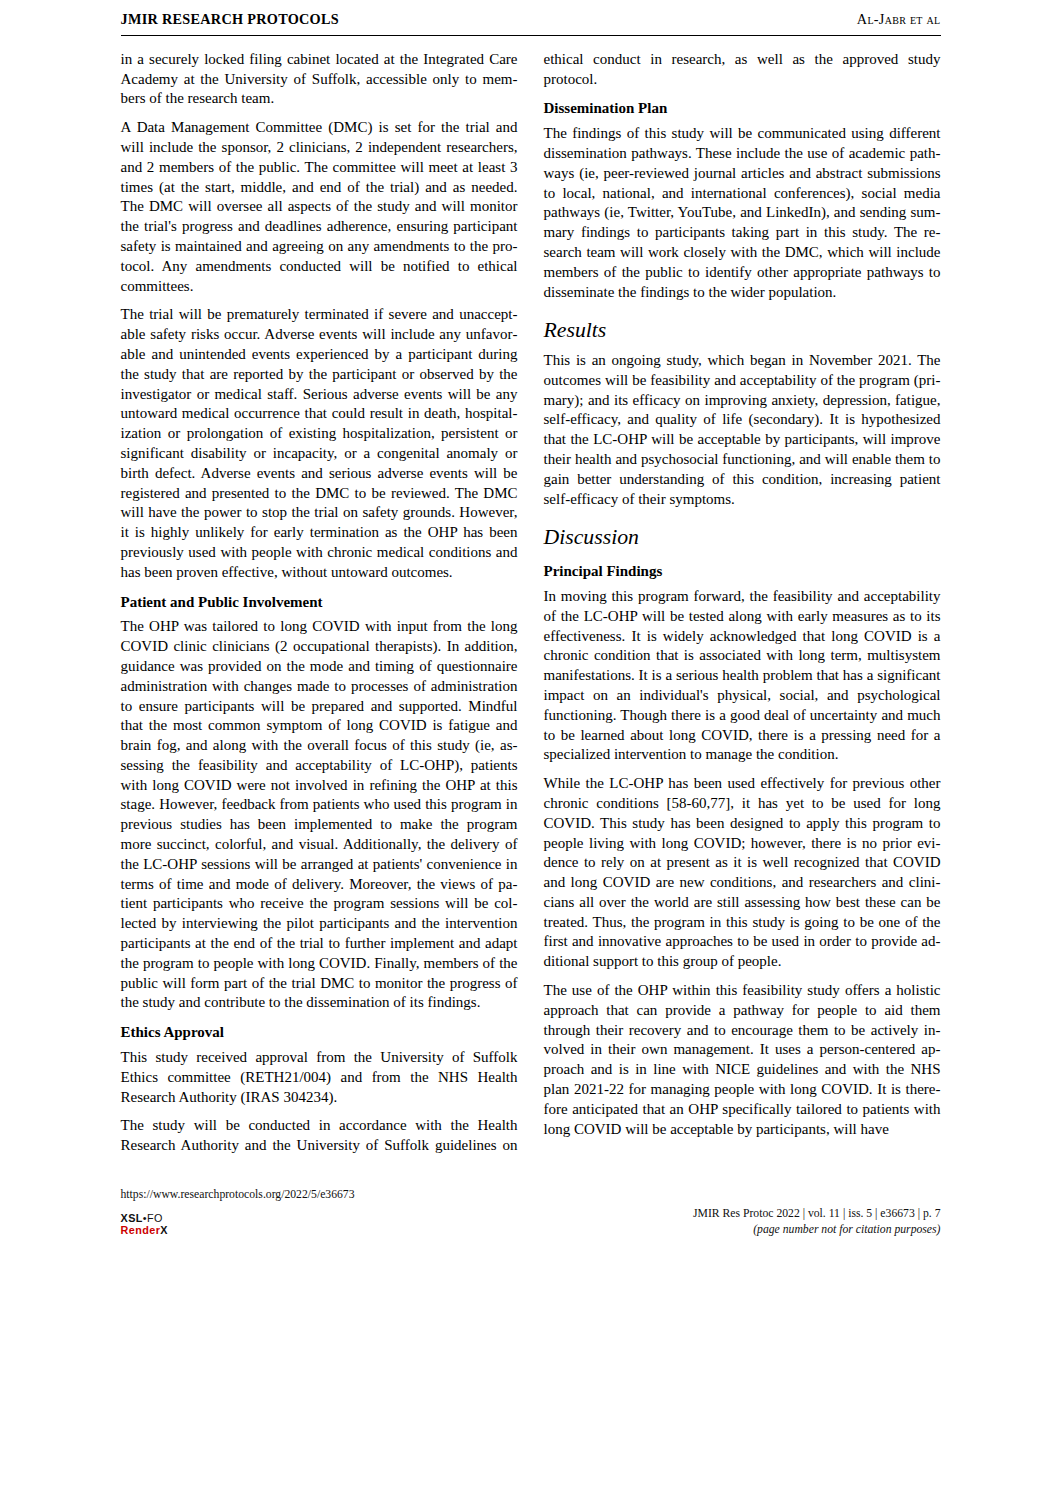JMIR RESEARCH PROTOCOLS
Al-Jabr et al
in a securely locked filing cabinet located at the Integrated Care Academy at the University of Suffolk, accessible only to members of the research team.
A Data Management Committee (DMC) is set for the trial and will include the sponsor, 2 clinicians, 2 independent researchers, and 2 members of the public. The committee will meet at least 3 times (at the start, middle, and end of the trial) and as needed. The DMC will oversee all aspects of the study and will monitor the trial's progress and deadlines adherence, ensuring participant safety is maintained and agreeing on any amendments to the protocol. Any amendments conducted will be notified to ethical committees.
The trial will be prematurely terminated if severe and unacceptable safety risks occur. Adverse events will include any unfavorable and unintended events experienced by a participant during the study that are reported by the participant or observed by the investigator or medical staff. Serious adverse events will be any untoward medical occurrence that could result in death, hospitalization or prolongation of existing hospitalization, persistent or significant disability or incapacity, or a congenital anomaly or birth defect. Adverse events and serious adverse events will be registered and presented to the DMC to be reviewed. The DMC will have the power to stop the trial on safety grounds. However, it is highly unlikely for early termination as the OHP has been previously used with people with chronic medical conditions and has been proven effective, without untoward outcomes.
Patient and Public Involvement
The OHP was tailored to long COVID with input from the long COVID clinic clinicians (2 occupational therapists). In addition, guidance was provided on the mode and timing of questionnaire administration with changes made to processes of administration to ensure participants will be prepared and supported. Mindful that the most common symptom of long COVID is fatigue and brain fog, and along with the overall focus of this study (ie, assessing the feasibility and acceptability of LC-OHP), patients with long COVID were not involved in refining the OHP at this stage. However, feedback from patients who used this program in previous studies has been implemented to make the program more succinct, colorful, and visual. Additionally, the delivery of the LC-OHP sessions will be arranged at patients' convenience in terms of time and mode of delivery. Moreover, the views of patient participants who receive the program sessions will be collected by interviewing the pilot participants and the intervention participants at the end of the trial to further implement and adapt the program to people with long COVID. Finally, members of the public will form part of the trial DMC to monitor the progress of the study and contribute to the dissemination of its findings.
Ethics Approval
This study received approval from the University of Suffolk Ethics committee (RETH21/004) and from the NHS Health Research Authority (IRAS 304234).
The study will be conducted in accordance with the Health Research Authority and the University of Suffolk guidelines on ethical conduct in research, as well as the approved study protocol.
Dissemination Plan
The findings of this study will be communicated using different dissemination pathways. These include the use of academic pathways (ie, peer-reviewed journal articles and abstract submissions to local, national, and international conferences), social media pathways (ie, Twitter, YouTube, and LinkedIn), and sending summary findings to participants taking part in this study. The research team will work closely with the DMC, which will include members of the public to identify other appropriate pathways to disseminate the findings to the wider population.
Results
This is an ongoing study, which began in November 2021. The outcomes will be feasibility and acceptability of the program (primary); and its efficacy on improving anxiety, depression, fatigue, self-efficacy, and quality of life (secondary). It is hypothesized that the LC-OHP will be acceptable by participants, will improve their health and psychosocial functioning, and will enable them to gain better understanding of this condition, increasing patient self-efficacy of their symptoms.
Discussion
Principal Findings
In moving this program forward, the feasibility and acceptability of the LC-OHP will be tested along with early measures as to its effectiveness. It is widely acknowledged that long COVID is a chronic condition that is associated with long term, multisystem manifestations. It is a serious health problem that has a significant impact on an individual's physical, social, and psychological functioning. Though there is a good deal of uncertainty and much to be learned about long COVID, there is a pressing need for a specialized intervention to manage the condition.
While the LC-OHP has been used effectively for previous other chronic conditions [58-60,77], it has yet to be used for long COVID. This study has been designed to apply this program to people living with long COVID; however, there is no prior evidence to rely on at present as it is well recognized that COVID and long COVID are new conditions, and researchers and clinicians all over the world are still assessing how best these can be treated. Thus, the program in this study is going to be one of the first and innovative approaches to be used in order to provide additional support to this group of people.
The use of the OHP within this feasibility study offers a holistic approach that can provide a pathway for people to aid them through their recovery and to encourage them to be actively involved in their own management. It uses a person-centered approach and is in line with NICE guidelines and with the NHS plan 2021-22 for managing people with long COVID. It is therefore anticipated that an OHP specifically tailored to patients with long COVID will be acceptable by participants, will have
https://www.researchprotocols.org/2022/5/e36673
XSL•FO
Render X
JMIR Res Protoc 2022 | vol. 11 | iss. 5 | e36673 | p. 7
(page number not for citation purposes)